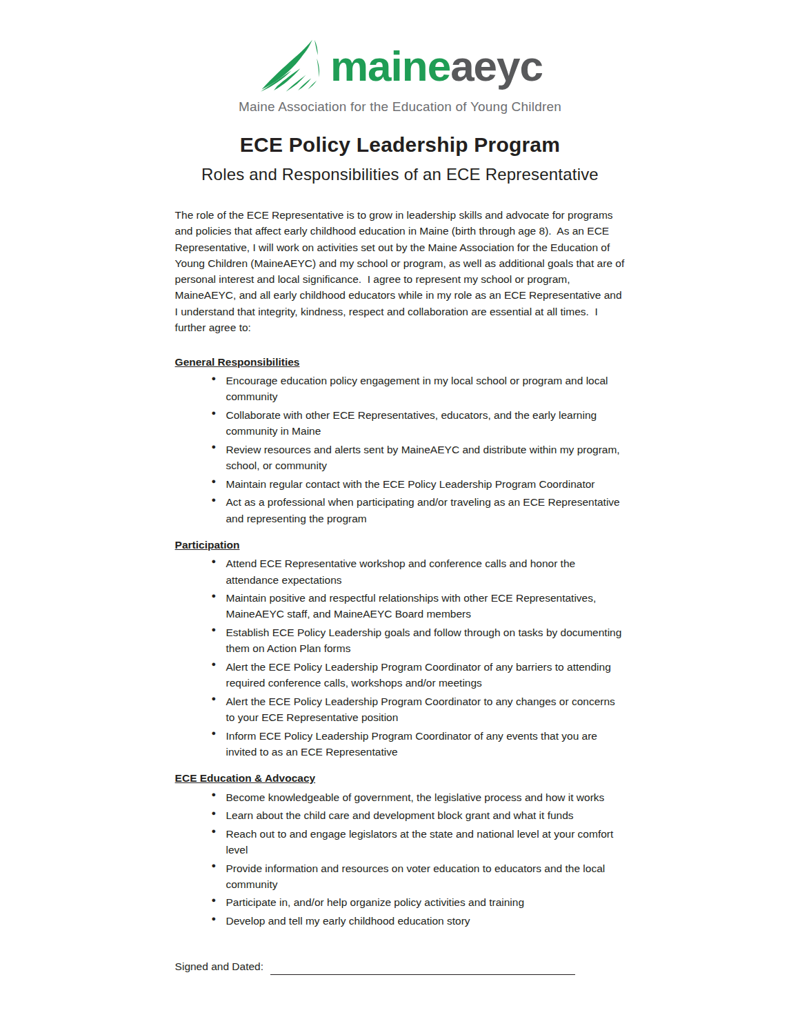maine aeyc
Maine Association for the Education of Young Children
ECE Policy Leadership Program
Roles and Responsibilities of an ECE Representative
The role of the ECE Representative is to grow in leadership skills and advocate for programs and policies that affect early childhood education in Maine (birth through age 8). As an ECE Representative, I will work on activities set out by the Maine Association for the Education of Young Children (MaineAEYC) and my school or program, as well as additional goals that are of personal interest and local significance. I agree to represent my school or program, MaineAEYC, and all early childhood educators while in my role as an ECE Representative and I understand that integrity, kindness, respect and collaboration are essential at all times. I further agree to:
General Responsibilities
Encourage education policy engagement in my local school or program and local community
Collaborate with other ECE Representatives, educators, and the early learning community in Maine
Review resources and alerts sent by MaineAEYC and distribute within my program, school, or community
Maintain regular contact with the ECE Policy Leadership Program Coordinator
Act as a professional when participating and/or traveling as an ECE Representative and representing the program
Participation
Attend ECE Representative workshop and conference calls and honor the attendance expectations
Maintain positive and respectful relationships with other ECE Representatives, MaineAEYC staff, and MaineAEYC Board members
Establish ECE Policy Leadership goals and follow through on tasks by documenting them on Action Plan forms
Alert the ECE Policy Leadership Program Coordinator of any barriers to attending required conference calls, workshops and/or meetings
Alert the ECE Policy Leadership Program Coordinator to any changes or concerns to your ECE Representative position
Inform ECE Policy Leadership Program Coordinator of any events that you are invited to as an ECE Representative
ECE Education & Advocacy
Become knowledgeable of government, the legislative process and how it works
Learn about the child care and development block grant and what it funds
Reach out to and engage legislators at the state and national level at your comfort level
Provide information and resources on voter education to educators and the local community
Participate in, and/or help organize policy activities and training
Develop and tell my early childhood education story
Signed and Dated: